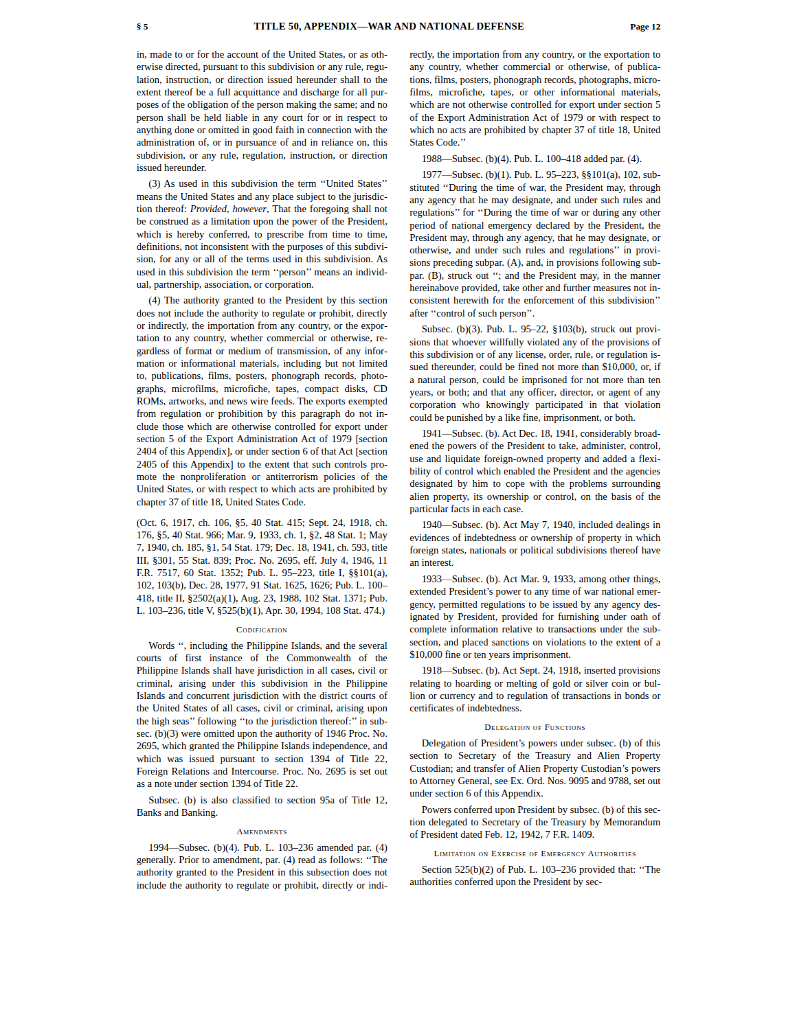§ 5 TITLE 50, APPENDIX—WAR AND NATIONAL DEFENSE Page 12
in, made to or for the account of the United States, or as otherwise directed, pursuant to this subdivision or any rule, regulation, instruction, or direction issued hereunder shall to the extent thereof be a full acquittance and discharge for all purposes of the obligation of the person making the same; and no person shall be held liable in any court for or in respect to anything done or omitted in good faith in connection with the administration of, or in pursuance of and in reliance on, this subdivision, or any rule, regulation, instruction, or direction issued hereunder.
(3) As used in this subdivision the term ‘‘United States’’ means the United States and any place subject to the jurisdiction thereof: Provided, however, That the foregoing shall not be construed as a limitation upon the power of the President, which is hereby conferred, to prescribe from time to time, definitions, not inconsistent with the purposes of this subdivision, for any or all of the terms used in this subdivision. As used in this subdivision the term ‘‘person’’ means an individual, partnership, association, or corporation.
(4) The authority granted to the President by this section does not include the authority to regulate or prohibit, directly or indirectly, the importation from any country, or the exportation to any country, whether commercial or otherwise, regardless of format or medium of transmission, of any information or informational materials, including but not limited to, publications, films, posters, phonograph records, photographs, microfilms, microfiche, tapes, compact disks, CD ROMs, artworks, and news wire feeds. The exports exempted from regulation or prohibition by this paragraph do not include those which are otherwise controlled for export under section 5 of the Export Administration Act of 1979 [section 2404 of this Appendix], or under section 6 of that Act [section 2405 of this Appendix] to the extent that such controls promote the nonproliferation or antiterrorism policies of the United States, or with respect to which acts are prohibited by chapter 37 of title 18, United States Code.
(Oct. 6, 1917, ch. 106, §5, 40 Stat. 415; Sept. 24, 1918, ch. 176, §5, 40 Stat. 966; Mar. 9, 1933, ch. 1, §2, 48 Stat. 1; May 7, 1940, ch. 185, §1, 54 Stat. 179; Dec. 18, 1941, ch. 593, title III, §301, 55 Stat. 839; Proc. No. 2695, eff. July 4, 1946, 11 F.R. 7517, 60 Stat. 1352; Pub. L. 95–223, title I, §§101(a), 102, 103(b), Dec. 28, 1977, 91 Stat. 1625, 1626; Pub. L. 100–418, title II, §2502(a)(1), Aug. 23, 1988, 102 Stat. 1371; Pub. L. 103–236, title V, §525(b)(1), Apr. 30, 1994, 108 Stat. 474.)
Codification
Words ‘‘, including the Philippine Islands, and the several courts of first instance of the Commonwealth of the Philippine Islands shall have jurisdiction in all cases, civil or criminal, arising under this subdivision in the Philippine Islands and concurrent jurisdiction with the district courts of the United States of all cases, civil or criminal, arising upon the high seas’’ following ‘‘to the jurisdiction thereof:’’ in subsec. (b)(3) were omitted upon the authority of 1946 Proc. No. 2695, which granted the Philippine Islands independence, and which was issued pursuant to section 1394 of Title 22, Foreign Relations and Intercourse. Proc. No. 2695 is set out as a note under section 1394 of Title 22.
Subsec. (b) is also classified to section 95a of Title 12, Banks and Banking.
Amendments
1994—Subsec. (b)(4). Pub. L. 103–236 amended par. (4) generally. Prior to amendment, par. (4) read as follows: ‘‘The authority granted to the President in this subsection does not include the authority to regulate or prohibit, directly or indirectly, the importation from any country, or the exportation to any country, whether commercial or otherwise, of publications, films, posters, phonograph records, photographs, microfilms, microfiche, tapes, or other informational materials, which are not otherwise controlled for export under section 5 of the Export Administration Act of 1979 or with respect to which no acts are prohibited by chapter 37 of title 18, United States Code.’’
1988—Subsec. (b)(4). Pub. L. 100–418 added par. (4).
1977—Subsec. (b)(1). Pub. L. 95–223, §§101(a), 102, substituted ‘‘During the time of war, the President may, through any agency that he may designate, and under such rules and regulations’’ for ‘‘During the time of war or during any other period of national emergency declared by the President, the President may, through any agency, that he may designate, or otherwise, and under such rules and regulations’’ in provisions preceding subpar. (A), and, in provisions following subpar. (B), struck out ‘‘; and the President may, in the manner hereinabove provided, take other and further measures not inconsistent herewith for the enforcement of this subdivision’’ after ‘‘control of such person’’.
Subsec. (b)(3). Pub. L. 95–22, §103(b), struck out provisions that whoever willfully violated any of the provisions of this subdivision or of any license, order, rule, or regulation issued thereunder, could be fined not more than $10,000, or, if a natural person, could be imprisoned for not more than ten years, or both; and that any officer, director, or agent of any corporation who knowingly participated in that violation could be punished by a like fine, imprisonment, or both.
1941—Subsec. (b). Act Dec. 18, 1941, considerably broadened the powers of the President to take, administer, control, use and liquidate foreign-owned property and added a flexibility of control which enabled the President and the agencies designated by him to cope with the problems surrounding alien property, its ownership or control, on the basis of the particular facts in each case.
1940—Subsec. (b). Act May 7, 1940, included dealings in evidences of indebtedness or ownership of property in which foreign states, nationals or political subdivisions thereof have an interest.
1933—Subsec. (b). Act Mar. 9, 1933, among other things, extended President’s power to any time of war national emergency, permitted regulations to be issued by any agency designated by President, provided for furnishing under oath of complete information relative to transactions under the subsection, and placed sanctions on violations to the extent of a $10,000 fine or ten years imprisonment.
1918—Subsec. (b). Act Sept. 24, 1918, inserted provisions relating to hoarding or melting of gold or silver coin or bullion or currency and to regulation of transactions in bonds or certificates of indebtedness.
Delegation of Functions
Delegation of President’s powers under subsec. (b) of this section to Secretary of the Treasury and Alien Property Custodian; and transfer of Alien Property Custodian’s powers to Attorney General, see Ex. Ord. Nos. 9095 and 9788, set out under section 6 of this Appendix.
Powers conferred upon President by subsec. (b) of this section delegated to Secretary of the Treasury by Memorandum of President dated Feb. 12, 1942, 7 F.R. 1409.
Limitation on Exercise of Emergency Authorities
Section 525(b)(2) of Pub. L. 103–236 provided that: ‘‘The authorities conferred upon the President by sec-